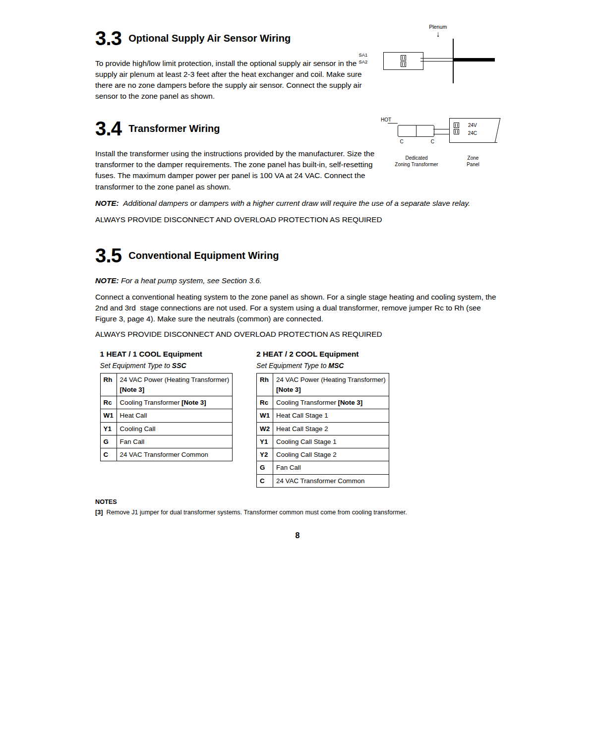Plenum
↓
SA1
SA2
3.3 Optional Supply Air Sensor Wiring
To provide high/low limit protection, install the optional supply air sensor in the supply air plenum at least 2-3 feet after the heat exchanger and coil. Make sure there are no zone dampers before the supply air sensor. Connect the supply air sensor to the zone panel as shown.
HOT
C
C
24V
24C
Dedicated
Zoning Transformer Zone
Panel
3.4 Transformer Wiring
Install the transformer using the instructions provided by the manufacturer. Size the transformer to the damper requirements. The zone panel has built-in, self-resetting fuses. The maximum damper power per panel is 100 VA at 24 VAC. Connect the transformer to the zone panel as shown.
NOTE: Additional dampers or dampers with a higher current draw will require the use of a separate slave relay.
ALWAYS PROVIDE DISCONNECT AND OVERLOAD PROTECTION AS REQUIRED
3.5 Conventional Equipment Wiring
NOTE: For a heat pump system, see Section 3.6.
Connect a conventional heating system to the zone panel as shown. For a single stage heating and cooling system, the 2nd and 3rd stage connections are not used. For a system using a dual transformer, remove jumper Rc to Rh (see Figure 3, page 4). Make sure the neutrals (common) are connected.
ALWAYS PROVIDE DISCONNECT AND OVERLOAD PROTECTION AS REQUIRED
1 HEAT / 1 COOL Equipment
Set Equipment Type to SSC
| Rh | 24 VAC Power (Heating Transformer) [Note 3] |
| Rc | Cooling Transformer [Note 3] |
| W1 | Heat Call |
| Y1 | Cooling Call |
| G | Fan Call |
| C | 24 VAC Transformer Common |
2 HEAT / 2 COOL Equipment
Set Equipment Type to MSC
| Rh | 24 VAC Power (Heating Transformer) [Note 3] |
| Rc | Cooling Transformer [Note 3] |
| W1 | Heat Call Stage 1 |
| W2 | Heat Call Stage 2 |
| Y1 | Cooling Call Stage 1 |
| Y2 | Cooling Call Stage 2 |
| G | Fan Call |
| C | 24 VAC Transformer Common |
NOTES
[3] Remove J1 jumper for dual transformer systems. Transformer common must come from cooling transformer.
8